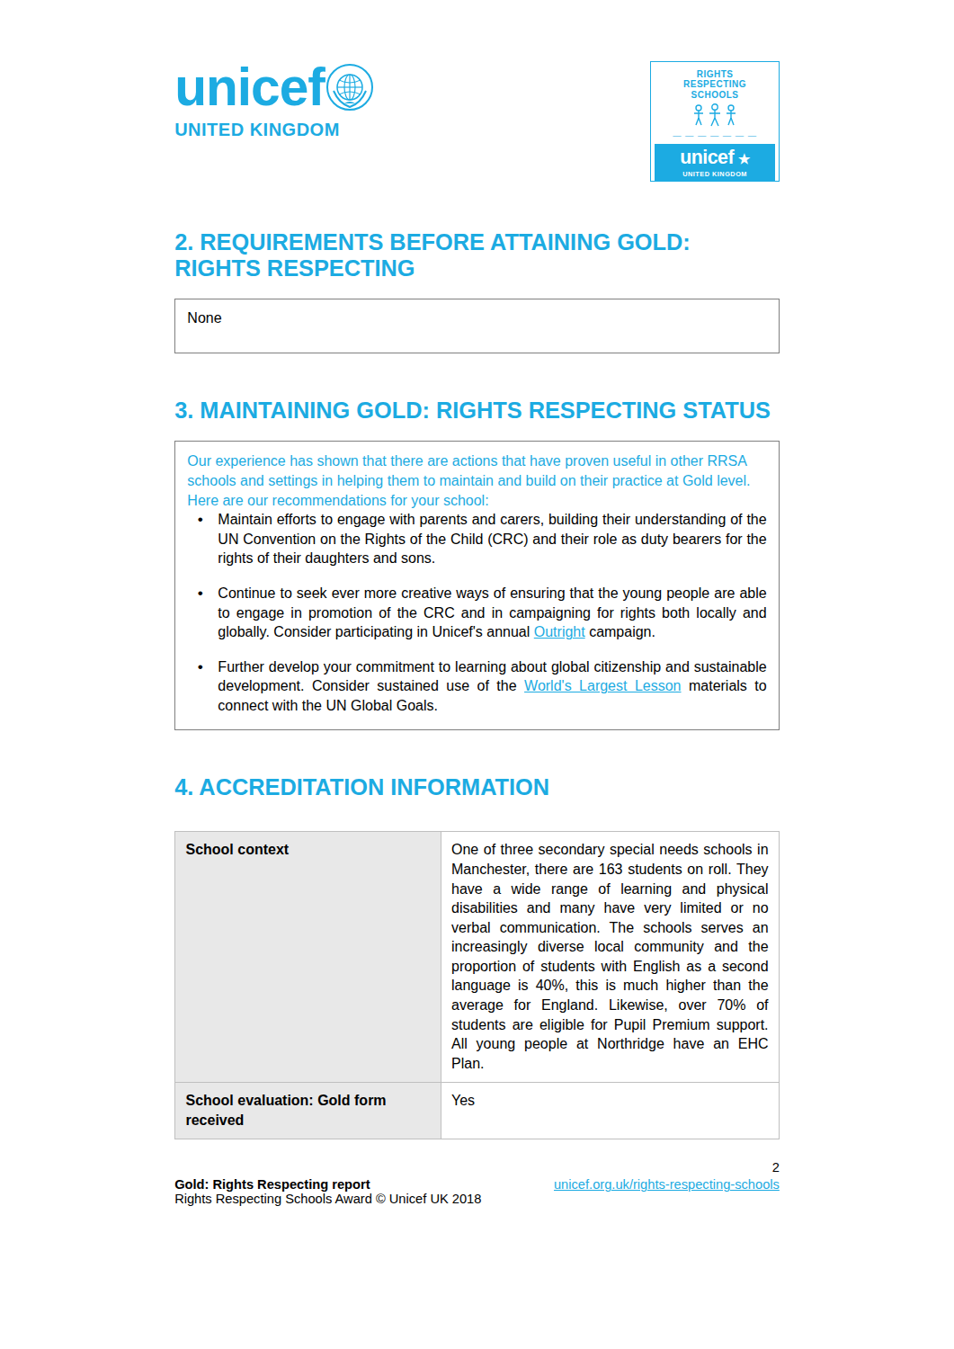unicef
UNITED KINGDOM
RIGHTS
RESPECTING
SCHOOLS
— — — — — — —
unicef ★
UNITED KINGDOM
2. REQUIREMENTS BEFORE ATTAINING GOLD: RIGHTS RESPECTING
None
3. MAINTAINING GOLD: RIGHTS RESPECTING STATUS
Our experience has shown that there are actions that have proven useful in other RRSA schools and settings in helping them to maintain and build on their practice at Gold level. Here are our recommendations for your school:
Maintain efforts to engage with parents and carers, building their understanding of the UN Convention on the Rights of the Child (CRC) and their role as duty bearers for the rights of their daughters and sons.
Continue to seek ever more creative ways of ensuring that the young people are able to engage in promotion of the CRC and in campaigning for rights both locally and globally. Consider participating in Unicef's annual Outright campaign.
Further develop your commitment to learning about global citizenship and sustainable development. Consider sustained use of the World's Largest Lesson materials to connect with the UN Global Goals.
4. ACCREDITATION INFORMATION
| School context | One of three secondary special needs schools in Manchester, there are 163 students on roll. They have a wide range of learning and physical disabilities and many have very limited or no verbal communication. The schools serves an increasingly diverse local community and the proportion of students with English as a second language is 40%, this is much higher than the average for England. Likewise, over 70% of students are eligible for Pupil Premium support. All young people at Northridge have an EHC Plan. |
| School evaluation: Gold form received | Yes |
2
Gold: Rights Respecting report
Rights Respecting Schools Award © Unicef UK 2018
unicef.org.uk/rights-respecting-schools